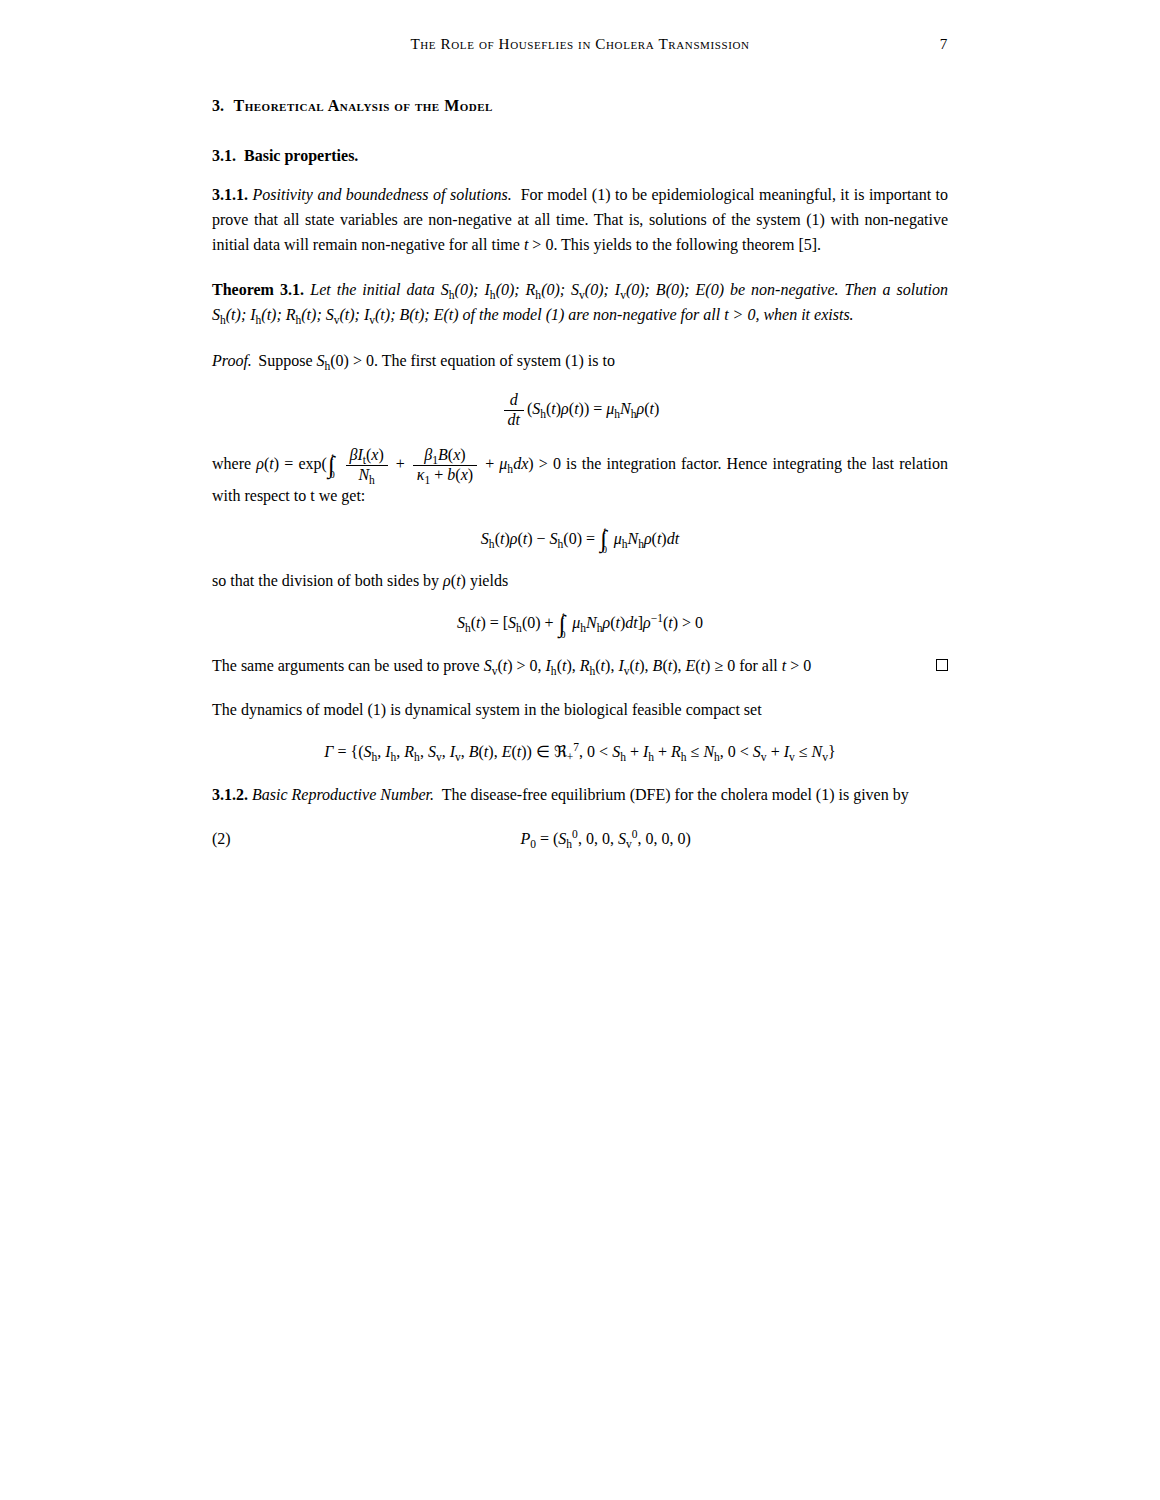The Role of Houseflies in Cholera Transmission 7
3. Theoretical Analysis of the Model
3.1. Basic properties.
3.1.1. Positivity and boundedness of solutions. For model (1) to be epidemiological meaningful, it is important to prove that all state variables are non-negative at all time. That is, solutions of the system (1) with non-negative initial data will remain non-negative for all time t > 0. This yields to the following theorem [5].
Theorem 3.1. Let the initial data Sh(0); Ih(0); Rh(0); Sv(0); Iv(0); B(0); E(0) be non-negative. Then a solution Sh(t); Ih(t); Rh(t); Sv(t); Iv(t); B(t); E(t) of the model (1) are non-negative for all t > 0, when it exists.
Proof. Suppose Sh(0) > 0. The first equation of system (1) is to
ddt(Sh(t)ρ(t)) = μhNhρ(t)
where ρ(t) = exp(∫0 t βIt(x) Nh + β1B(x) κ1 + b(x) + μhdx) > 0 is the integration factor. Hence integrating the last relation with respect to t we get:
Sh(t)ρ(t) − Sh(0) = ∫0 t μhNhρ(t)dt
so that the division of both sides by ρ(t) yields
Sh(t) = [Sh(0) + ∫0 t μhNhρ(t)dt]ρ−1(t) > 0
The same arguments can be used to prove Sv(t) > 0, Ih(t), Rh(t), Iv(t), B(t), E(t) ≥ 0 for all t > 0
The dynamics of model (1) is dynamical system in the biological feasible compact set
Γ = {(Sh, Ih, Rh, Sv, Iv, B(t), E(t)) ∈ ℜ+7, 0 < Sh + Ih + Rh ≤ Nh, 0 < Sv + Iv ≤ Nv}
3.1.2. Basic Reproductive Number. The disease-free equilibrium (DFE) for the cholera model (1) is given by
(2)
P0 = (Sh0, 0, 0, Sv0, 0, 0, 0)